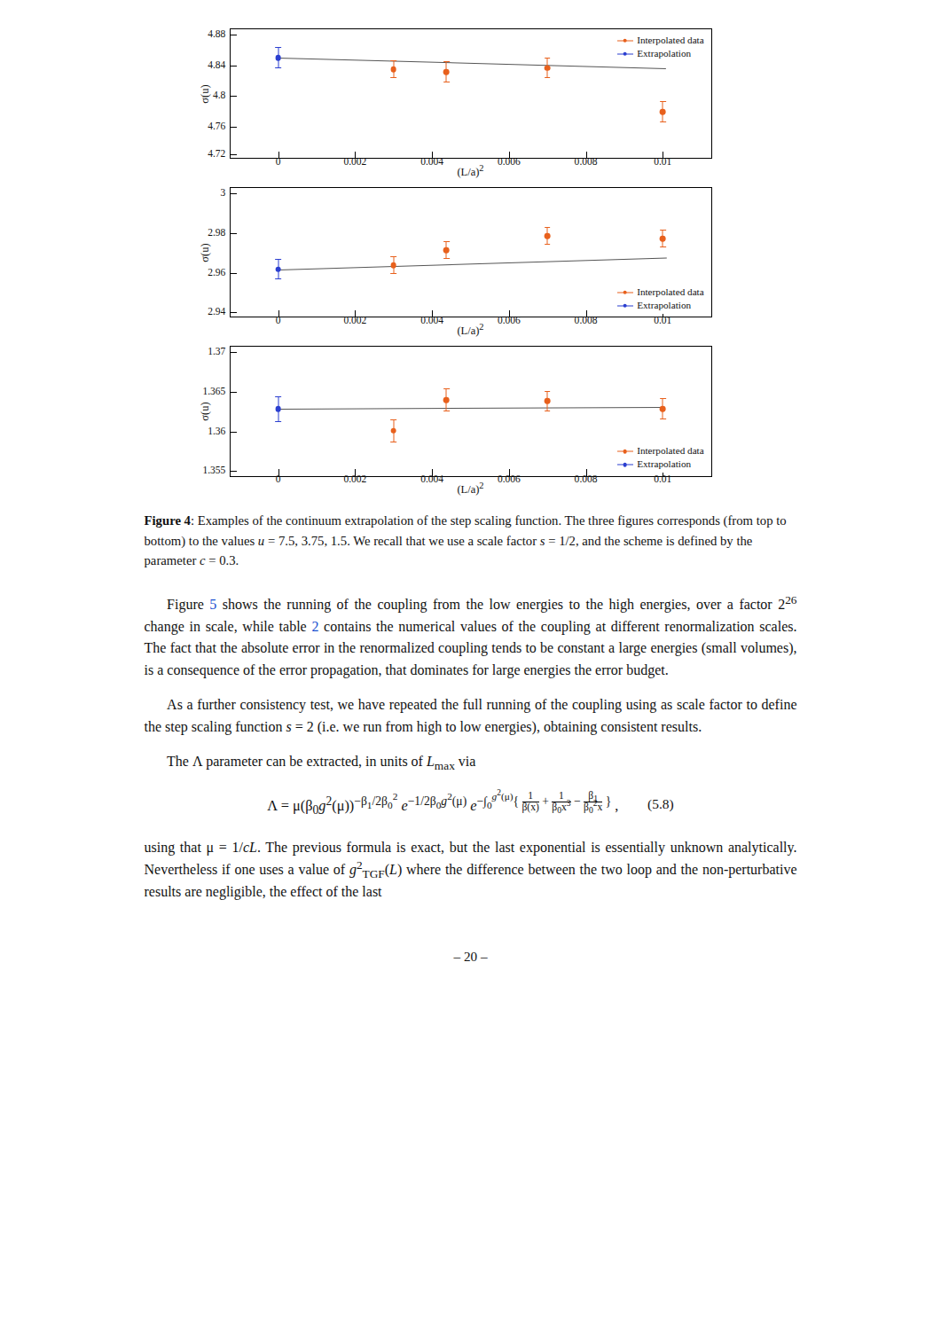σ(u) (L/a)2 4.88 4.84 4.8 4.76 4.72 0 0.002 0.004 0.006 0.008 0.01
Interpolated data
Extrapolation
σ(u) (L/a)2 3 2.98 2.96 2.94 0 0.002 0.004 0.006 0.008 0.01
Interpolated data
Extrapolation
σ(u) (L/a)2 1.37 1.365 1.36 1.355 0 0.002 0.004 0.006 0.008 0.01
Interpolated data
Extrapolation
Figure 4: Examples of the continuum extrapolation of the step scaling function. The three figures corresponds (from top to bottom) to the values u = 7.5, 3.75, 1.5. We recall that we use a scale factor s = 1/2, and the scheme is defined by the parameter c = 0.3.
Figure 5 shows the running of the coupling from the low energies to the high energies, over a factor 226 change in scale, while table 2 contains the numerical values of the coupling at different renormalization scales. The fact that the absolute error in the renormalized coupling tends to be constant a large energies (small volumes), is a consequence of the error propagation, that dominates for large energies the error budget.
As a further consistency test, we have repeated the full running of the coupling using as scale factor to define the step scaling function s = 2 (i.e. we run from high to low energies), obtaining consistent results.
The Λ parameter can be extracted, in units of Lmax via
Λ = μ(β0g2(μ))−β1/2β02 e−1/2β0g2(μ) e−∫0g2(μ){ 1 β(x) + 1 β0x3 − β1 β02x } , (5.8)
using that μ = 1/cL. The previous formula is exact, but the last exponential is essentially unknown analytically. Nevertheless if one uses a value of g2TGF(L) where the difference between the two loop and the non-perturbative results are negligible, the effect of the last
– 20 –